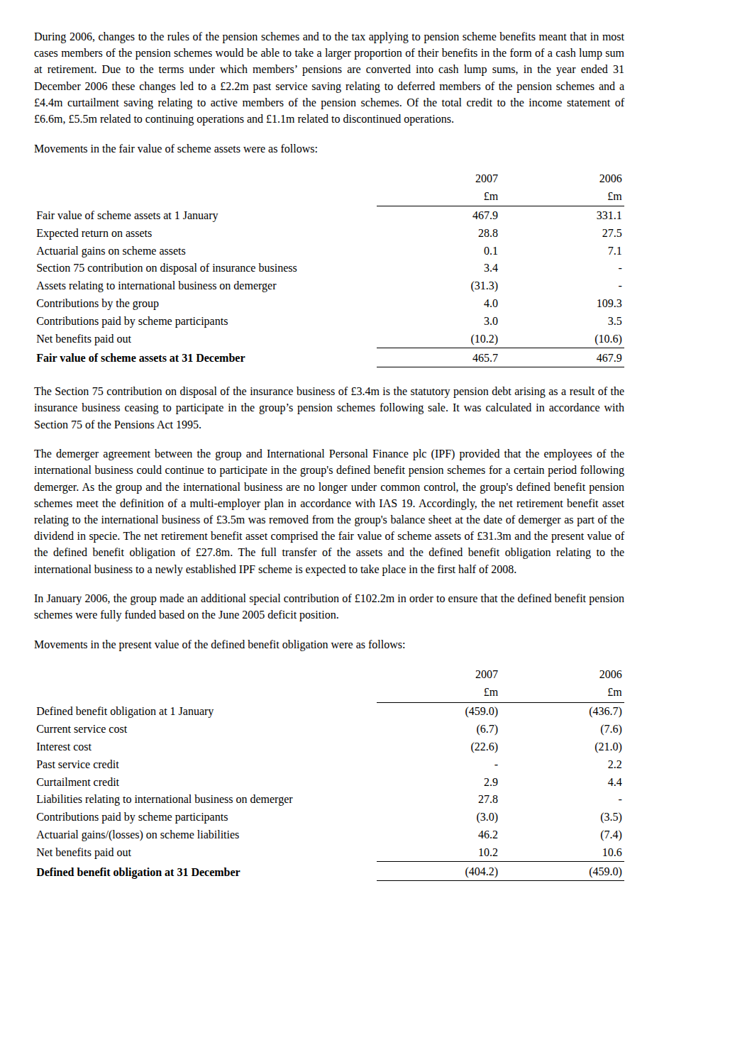During 2006, changes to the rules of the pension schemes and to the tax applying to pension scheme benefits meant that in most cases members of the pension schemes would be able to take a larger proportion of their benefits in the form of a cash lump sum at retirement. Due to the terms under which members’ pensions are converted into cash lump sums, in the year ended 31 December 2006 these changes led to a £2.2m past service saving relating to deferred members of the pension schemes and a £4.4m curtailment saving relating to active members of the pension schemes. Of the total credit to the income statement of £6.6m, £5.5m related to continuing operations and £1.1m related to discontinued operations.
Movements in the fair value of scheme assets were as follows:
| | 2007 | 2006 |
| --- | --- | --- |
| | £m | £m |
| Fair value of scheme assets at 1 January | 467.9 | 331.1 |
| Expected return on assets | 28.8 | 27.5 |
| Actuarial gains on scheme assets | 0.1 | 7.1 |
| Section 75 contribution on disposal of insurance business | 3.4 | - |
| Assets relating to international business on demerger | (31.3) | - |
| Contributions by the group | 4.0 | 109.3 |
| Contributions paid by scheme participants | 3.0 | 3.5 |
| Net benefits paid out | (10.2) | (10.6) |
| Fair value of scheme assets at 31 December | 465.7 | 467.9 |
The Section 75 contribution on disposal of the insurance business of £3.4m is the statutory pension debt arising as a result of the insurance business ceasing to participate in the group’s pension schemes following sale. It was calculated in accordance with Section 75 of the Pensions Act 1995.
The demerger agreement between the group and International Personal Finance plc (IPF) provided that the employees of the international business could continue to participate in the group's defined benefit pension schemes for a certain period following demerger. As the group and the international business are no longer under common control, the group's defined benefit pension schemes meet the definition of a multi-employer plan in accordance with IAS 19. Accordingly, the net retirement benefit asset relating to the international business of £3.5m was removed from the group's balance sheet at the date of demerger as part of the dividend in specie. The net retirement benefit asset comprised the fair value of scheme assets of £31.3m and the present value of the defined benefit obligation of £27.8m. The full transfer of the assets and the defined benefit obligation relating to the international business to a newly established IPF scheme is expected to take place in the first half of 2008.
In January 2006, the group made an additional special contribution of £102.2m in order to ensure that the defined benefit pension schemes were fully funded based on the June 2005 deficit position.
Movements in the present value of the defined benefit obligation were as follows:
| | 2007 | 2006 |
| --- | --- | --- |
| | £m | £m |
| Defined benefit obligation at 1 January | (459.0) | (436.7) |
| Current service cost | (6.7) | (7.6) |
| Interest cost | (22.6) | (21.0) |
| Past service credit | - | 2.2 |
| Curtailment credit | 2.9 | 4.4 |
| Liabilities relating to international business on demerger | 27.8 | - |
| Contributions paid by scheme participants | (3.0) | (3.5) |
| Actuarial gains/(losses) on scheme liabilities | 46.2 | (7.4) |
| Net benefits paid out | 10.2 | 10.6 |
| Defined benefit obligation at 31 December | (404.2) | (459.0) |